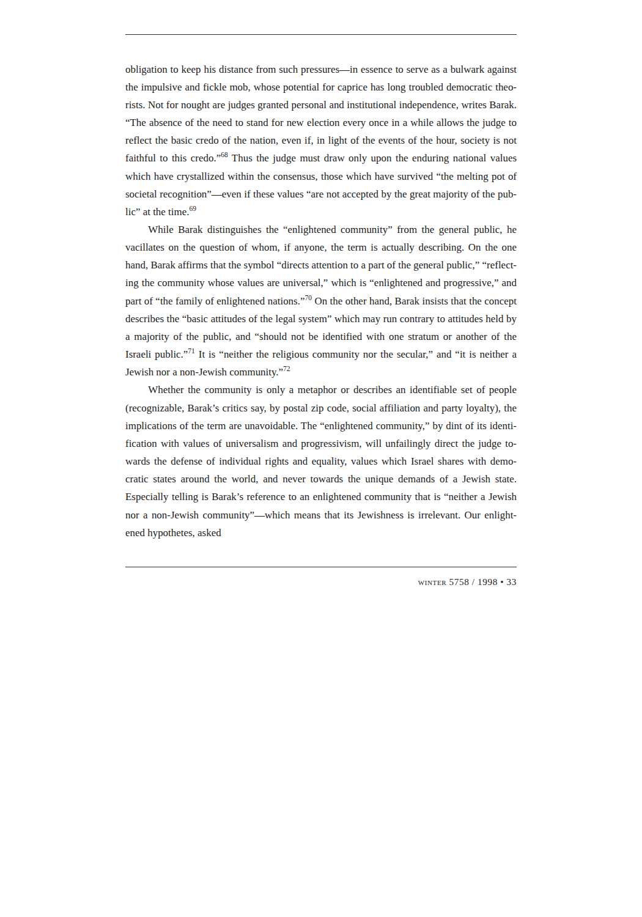obligation to keep his distance from such pressures—in essence to serve as a bulwark against the impulsive and fickle mob, whose potential for caprice has long troubled democratic theorists. Not for nought are judges granted personal and institutional independence, writes Barak. “The absence of the need to stand for new election every once in a while allows the judge to reflect the basic credo of the nation, even if, in light of the events of the hour, society is not faithful to this credo.”68 Thus the judge must draw only upon the enduring national values which have crystallized within the consensus, those which have survived “the melting pot of societal recognition”—even if these values “are not accepted by the great majority of the public” at the time.69
While Barak distinguishes the “enlightened community” from the general public, he vacillates on the question of whom, if anyone, the term is actually describing. On the one hand, Barak affirms that the symbol “directs attention to a part of the general public,” “reflecting the community whose values are universal,” which is “enlightened and progressive,” and part of “the family of enlightened nations.”70 On the other hand, Barak insists that the concept describes the “basic attitudes of the legal system” which may run contrary to attitudes held by a majority of the public, and “should not be identified with one stratum or another of the Israeli public.”71 It is “neither the religious community nor the secular,” and “it is neither a Jewish nor a non-Jewish community.”72
Whether the community is only a metaphor or describes an identifiable set of people (recognizable, Barak’s critics say, by postal zip code, social affiliation and party loyalty), the implications of the term are unavoidable. The “enlightened community,” by dint of its identification with values of universalism and progressivism, will unfailingly direct the judge towards the defense of individual rights and equality, values which Israel shares with democratic states around the world, and never towards the unique demands of a Jewish state. Especially telling is Barak’s reference to an enlightened community that is “neither a Jewish nor a non-Jewish community”—which means that its Jewishness is irrelevant. Our enlightened hypothetes, asked
winter 5758 / 1998 • 33